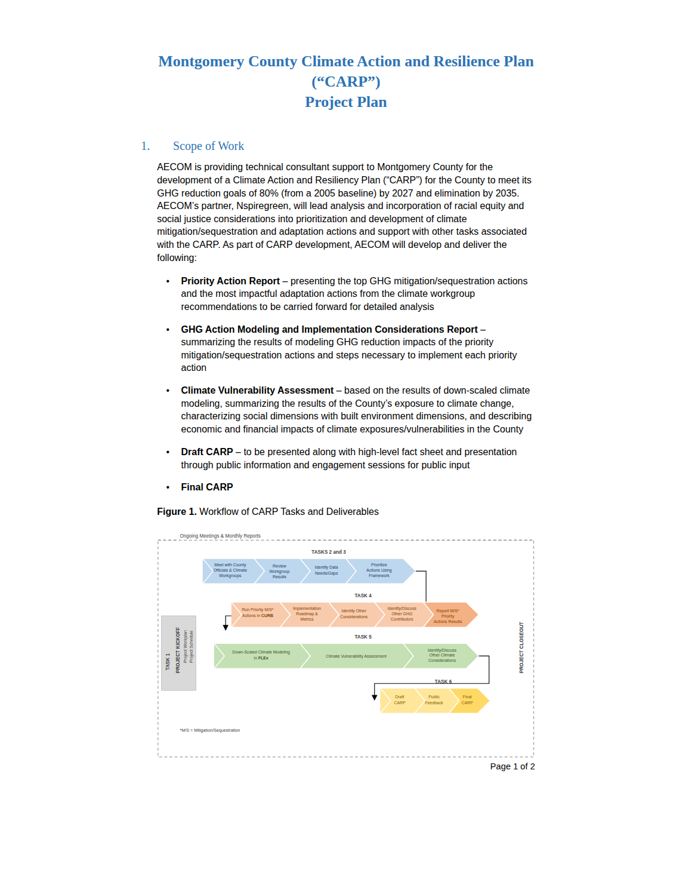Montgomery County Climate Action and Resilience Plan (“CARP”)
Project Plan
1. Scope of Work
AECOM is providing technical consultant support to Montgomery County for the development of a Climate Action and Resiliency Plan (“CARP”) for the County to meet its GHG reduction goals of 80% (from a 2005 baseline) by 2027 and elimination by 2035. AECOM’s partner, Nspiregreen, will lead analysis and incorporation of racial equity and social justice considerations into prioritization and development of climate mitigation/sequestration and adaptation actions and support with other tasks associated with the CARP. As part of CARP development, AECOM will develop and deliver the following:
Priority Action Report – presenting the top GHG mitigation/sequestration actions and the most impactful adaptation actions from the climate workgroup recommendations to be carried forward for detailed analysis
GHG Action Modeling and Implementation Considerations Report – summarizing the results of modeling GHG reduction impacts of the priority mitigation/sequestration actions and steps necessary to implement each priority action
Climate Vulnerability Assessment – based on the results of down-scaled climate modeling, summarizing the results of the County’s exposure to climate change, characterizing social dimensions with built environment dimensions, and describing economic and financial impacts of climate exposures/vulnerabilities in the County
Draft CARP – to be presented along with high-level fact sheet and presentation through public information and engagement sessions for public input
Final CARP
Figure 1. Workflow of CARP Tasks and Deliverables
Ongoing Meetings & Monthly Reports TASK 1 PROJECT KICKOFF Project Workplan Project Schedule PROJECT CLOSEOUT TASKS 2 and 3 Meet with County Officials & Climate Workgroups Review Workgroup Results Identify Data Needs/Gaps Prioritize Actions Using Framework TASK 4 Run Priority M/S* Actions in CURB Implementation Roadmap & Metrics Identify Other Considerations Identify/Discuss Other GHG Contributors Report M/S* Priority Actions Results TASK 5 Down-Scaled Climate Modeling in FLEx Climate Vulnerability Assessment Identify/Discuss Other Climate Considerations TASK 6 Draft CARP Public Feedback Final CARP *M/S = Mitigation/Sequestration
Page 1 of 2